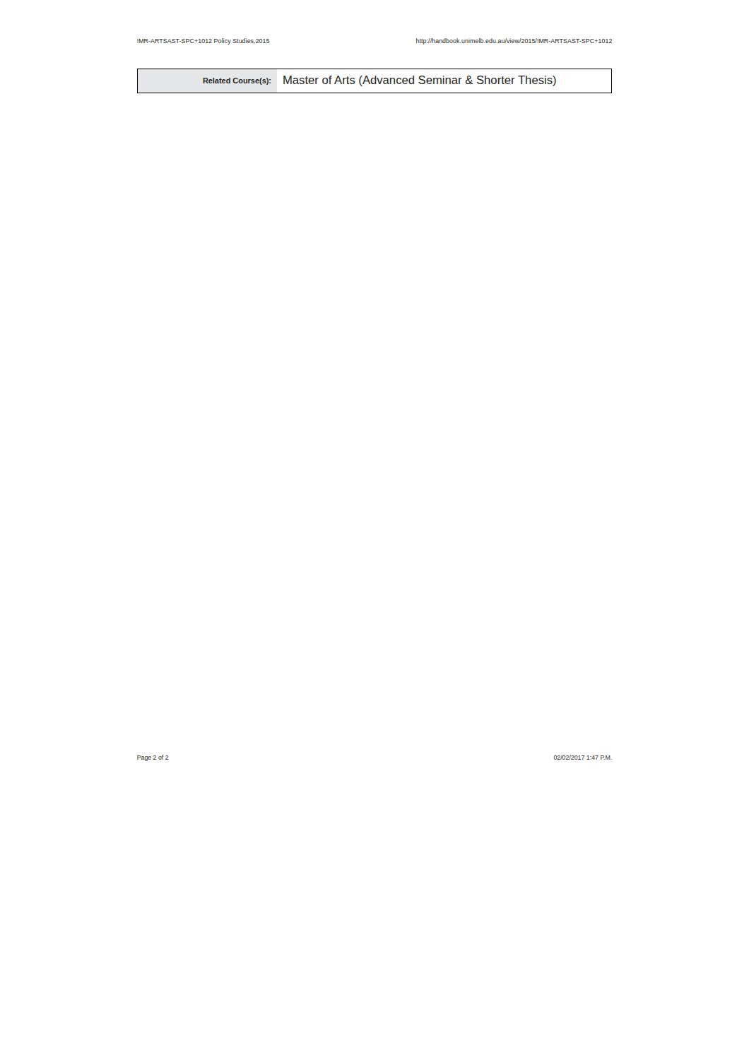!MR-ARTSAST-SPC+1012 Policy Studies,2015
http://handbook.unimelb.edu.au/view/2015/!MR-ARTSAST-SPC+1012
| Related Course(s): | Master of Arts (Advanced Seminar & Shorter Thesis) |
Page 2 of 2
02/02/2017 1:47 P.M.